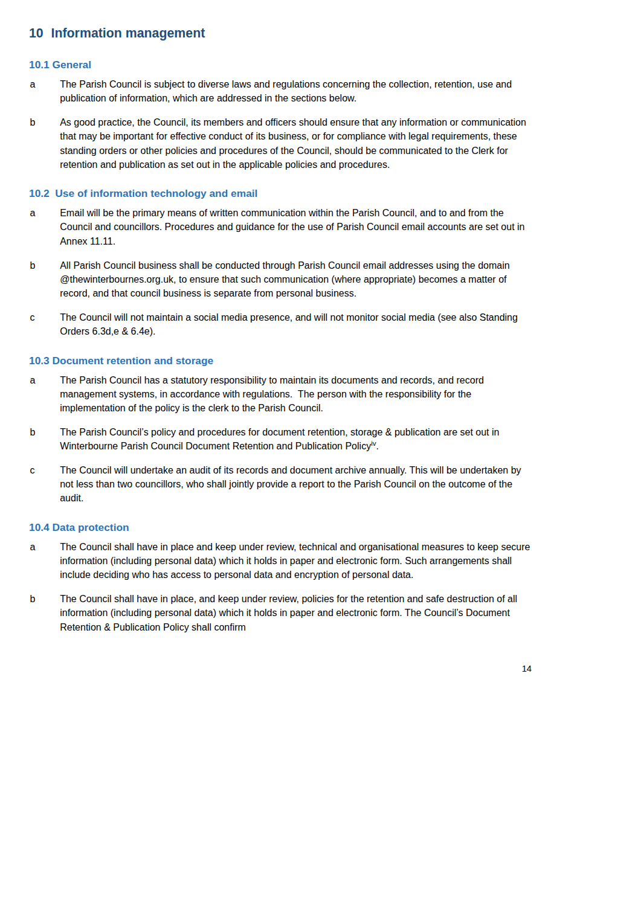10 Information management
10.1 General
a
The Parish Council is subject to diverse laws and regulations concerning the collection, retention, use and publication of information, which are addressed in the sections below.
b
As good practice, the Council, its members and officers should ensure that any information or communication that may be important for effective conduct of its business, or for compliance with legal requirements, these standing orders or other policies and procedures of the Council, should be communicated to the Clerk for retention and publication as set out in the applicable policies and procedures.
10.2 Use of information technology and email
a
Email will be the primary means of written communication within the Parish Council, and to and from the Council and councillors. Procedures and guidance for the use of Parish Council email accounts are set out in Annex 11.11.
b
All Parish Council business shall be conducted through Parish Council email addresses using the domain @thewinterbournes.org.uk, to ensure that such communication (where appropriate) becomes a matter of record, and that council business is separate from personal business.
c
The Council will not maintain a social media presence, and will not monitor social media (see also Standing Orders 6.3d,e & 6.4e).
10.3 Document retention and storage
a
The Parish Council has a statutory responsibility to maintain its documents and records, and record management systems, in accordance with regulations. The person with the responsibility for the implementation of the policy is the clerk to the Parish Council.
b
The Parish Council’s policy and procedures for document retention, storage & publication are set out in Winterbourne Parish Council Document Retention and Publication Policyiv.
c
The Council will undertake an audit of its records and document archive annually. This will be undertaken by not less than two councillors, who shall jointly provide a report to the Parish Council on the outcome of the audit.
10.4 Data protection
a
The Council shall have in place and keep under review, technical and organisational measures to keep secure information (including personal data) which it holds in paper and electronic form. Such arrangements shall include deciding who has access to personal data and encryption of personal data.
b
The Council shall have in place, and keep under review, policies for the retention and safe destruction of all information (including personal data) which it holds in paper and electronic form. The Council’s Document Retention & Publication Policy shall confirm
14